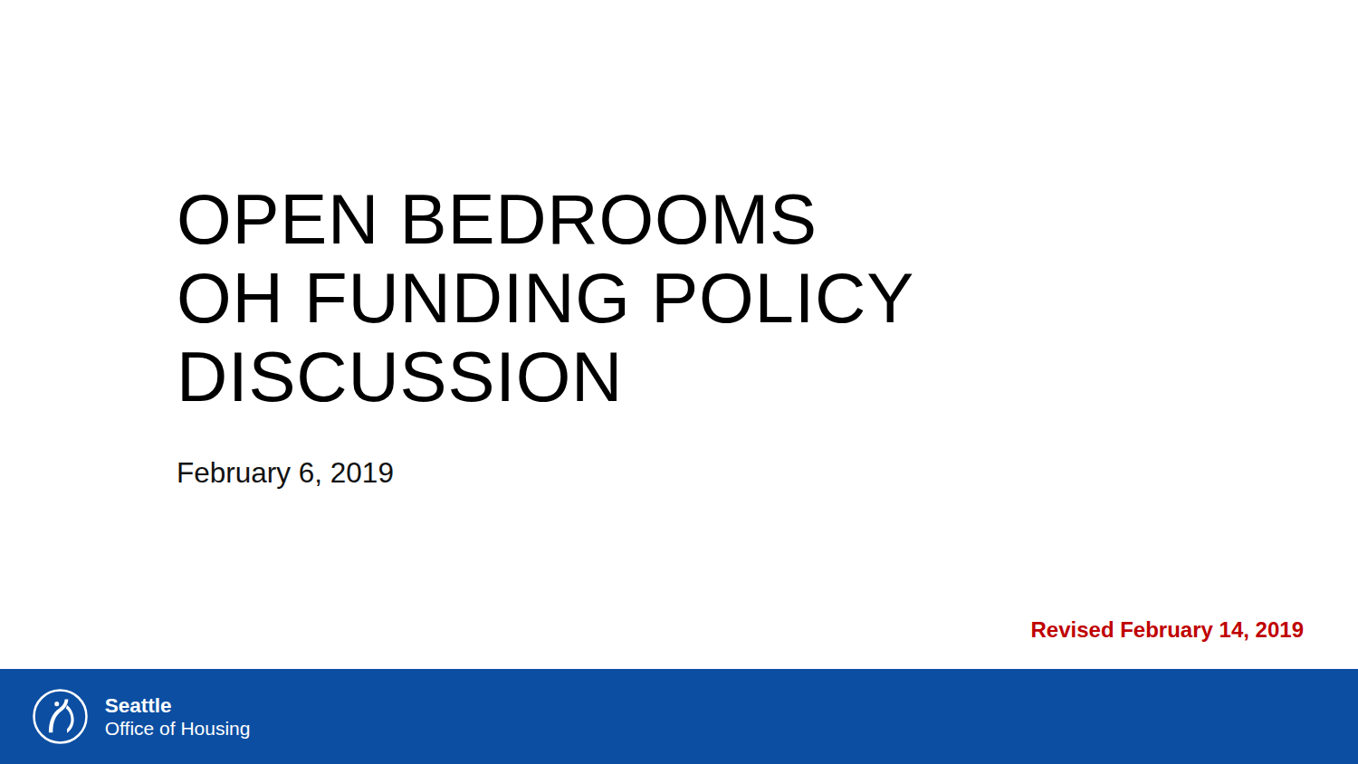OPEN BEDROOMS OH FUNDING POLICY DISCUSSION
February 6, 2019
Revised February 14, 2019
Seattle Office of Housing